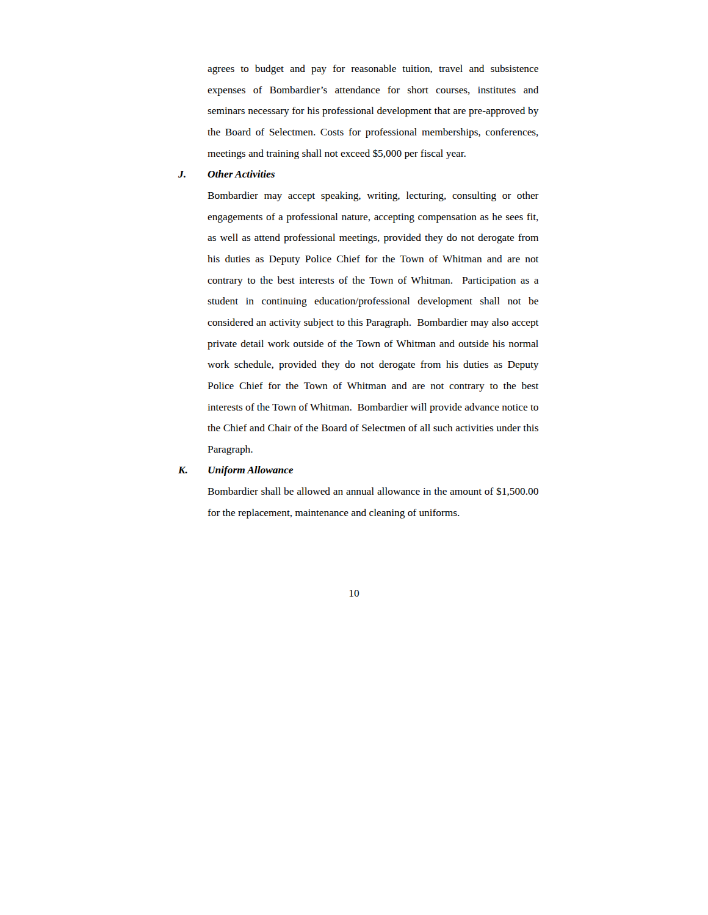agrees to budget and pay for reasonable tuition, travel and subsistence expenses of Bombardier’s attendance for short courses, institutes and seminars necessary for his professional development that are pre-approved by the Board of Selectmen. Costs for professional memberships, conferences, meetings and training shall not exceed $5,000 per fiscal year.
J.
Other Activities
Bombardier may accept speaking, writing, lecturing, consulting or other engagements of a professional nature, accepting compensation as he sees fit, as well as attend professional meetings, provided they do not derogate from his duties as Deputy Police Chief for the Town of Whitman and are not contrary to the best interests of the Town of Whitman. Participation as a student in continuing education/professional development shall not be considered an activity subject to this Paragraph. Bombardier may also accept private detail work outside of the Town of Whitman and outside his normal work schedule, provided they do not derogate from his duties as Deputy Police Chief for the Town of Whitman and are not contrary to the best interests of the Town of Whitman. Bombardier will provide advance notice to the Chief and Chair of the Board of Selectmen of all such activities under this Paragraph.
K.
Uniform Allowance
Bombardier shall be allowed an annual allowance in the amount of $1,500.00 for the replacement, maintenance and cleaning of uniforms.
10